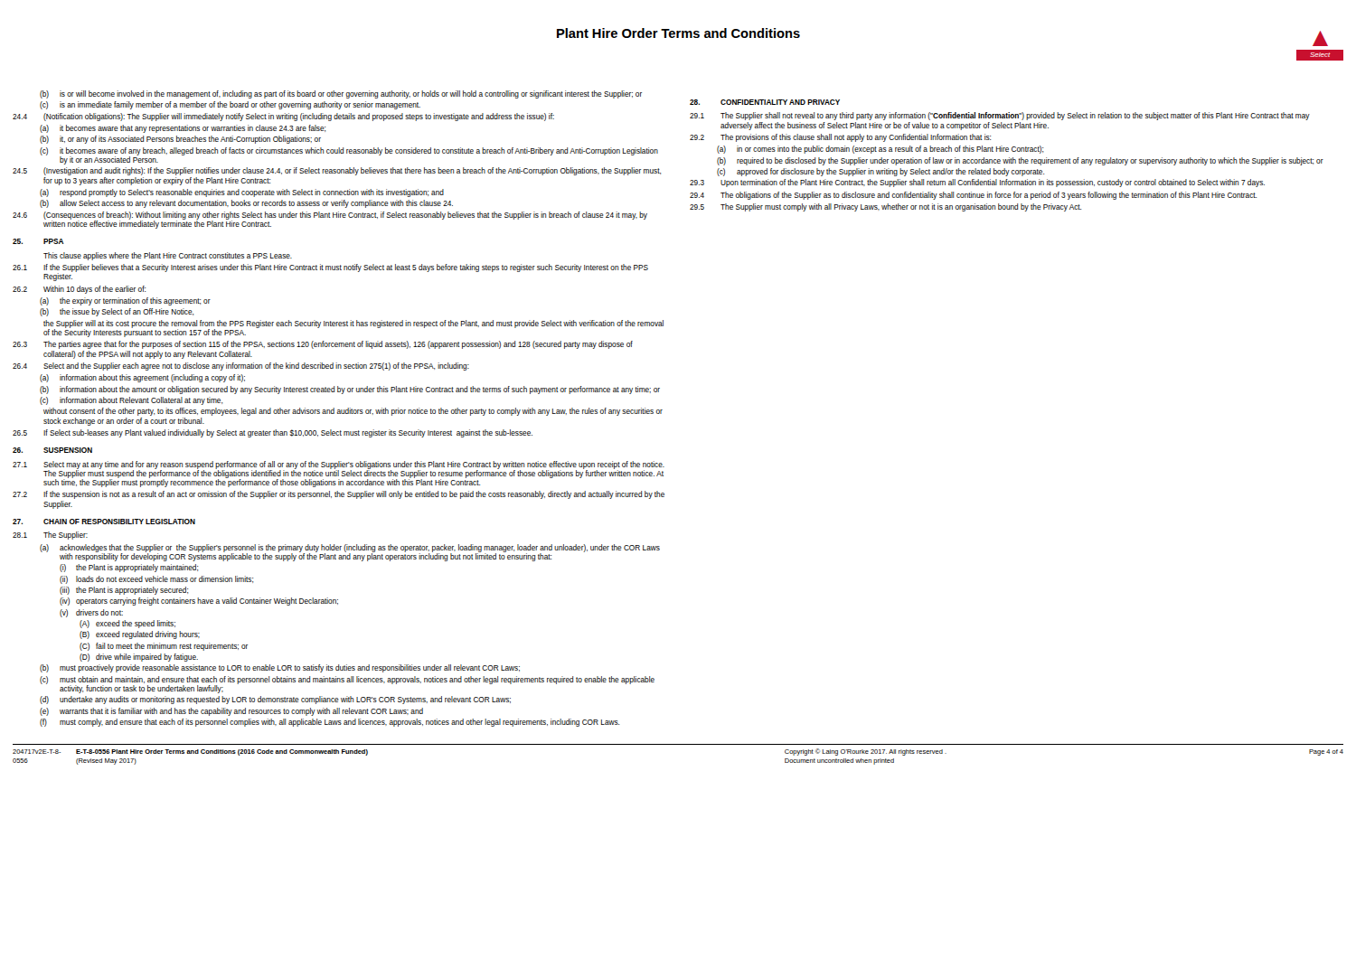Plant Hire Order Terms and Conditions
▲
Select
(b)
is or will become involved in the management of, including as part of its board or other governing authority, or holds or will hold a controlling or significant interest the Supplier; or
(c)
is an immediate family member of a member of the board or other governing authority or senior management.
24.4
(Notification obligations): The Supplier will immediately notify Select in writing (including details and proposed steps to investigate and address the issue) if:
(a)
it becomes aware that any representations or warranties in clause 24.3 are false;
(b)
it, or any of its Associated Persons breaches the Anti-Corruption Obligations; or
(c)
it becomes aware of any breach, alleged breach of facts or circumstances which could reasonably be considered to constitute a breach of Anti-Bribery and Anti-Corruption Legislation by it or an Associated Person.
24.5
(Investigation and audit rights): If the Supplier notifies under clause 24.4, or if Select reasonably believes that there has been a breach of the Anti-Corruption Obligations, the Supplier must, for up to 3 years after completion or expiry of the Plant Hire Contract:
(a)
respond promptly to Select's reasonable enquiries and cooperate with Select in connection with its investigation; and
(b)
allow Select access to any relevant documentation, books or records to assess or verify compliance with this clause 24.
24.6
(Consequences of breach): Without limiting any other rights Select has under this Plant Hire Contract, if Select reasonably believes that the Supplier is in breach of clause 24 it may, by written notice effective immediately terminate the Plant Hire Contract.
25.
PPSA
This clause applies where the Plant Hire Contract constitutes a PPS Lease.
26.1
If the Supplier believes that a Security Interest arises under this Plant Hire Contract it must notify Select at least 5 days before taking steps to register such Security Interest on the PPS Register.
26.2
Within 10 days of the earlier of:
(a)
the expiry or termination of this agreement; or
(b)
the issue by Select of an Off-Hire Notice,
the Supplier will at its cost procure the removal from the PPS Register each Security Interest it has registered in respect of the Plant, and must provide Select with verification of the removal of the Security Interests pursuant to section 157 of the PPSA.
26.3
The parties agree that for the purposes of section 115 of the PPSA, sections 120 (enforcement of liquid assets), 126 (apparent possession) and 128 (secured party may dispose of collateral) of the PPSA will not apply to any Relevant Collateral.
26.4
Select and the Supplier each agree not to disclose any information of the kind described in section 275(1) of the PPSA, including:
(a)
information about this agreement (including a copy of it);
(b)
information about the amount or obligation secured by any Security Interest created by or under this Plant Hire Contract and the terms of such payment or performance at any time; or
(c)
information about Relevant Collateral at any time,
without consent of the other party, to its offices, employees, legal and other advisors and auditors or, with prior notice to the other party to comply with any Law, the rules of any securities or stock exchange or an order of a court or tribunal.
26.5
If Select sub-leases any Plant valued individually by Select at greater than $10,000, Select must register its Security Interest against the sub-lessee.
26.
SUSPENSION
27.1
Select may at any time and for any reason suspend performance of all or any of the Supplier's obligations under this Plant Hire Contract by written notice effective upon receipt of the notice. The Supplier must suspend the performance of the obligations identified in the notice until Select directs the Supplier to resume performance of those obligations by further written notice. At such time, the Supplier must promptly recommence the performance of those obligations in accordance with this Plant Hire Contract.
27.2
If the suspension is not as a result of an act or omission of the Supplier or its personnel, the Supplier will only be entitled to be paid the costs reasonably, directly and actually incurred by the Supplier.
27.
CHAIN OF RESPONSIBILITY LEGISLATION
28.1
The Supplier:
(a)
acknowledges that the Supplier or the Supplier's personnel is the primary duty holder (including as the operator, packer, loading manager, loader and unloader), under the COR Laws with responsibility for developing COR Systems applicable to the supply of the Plant and any plant operators including but not limited to ensuring that:
(i)
the Plant is appropriately maintained;
(ii)
loads do not exceed vehicle mass or dimension limits;
(iii)
the Plant is appropriately secured;
(iv)
operators carrying freight containers have a valid Container Weight Declaration;
(v)
drivers do not:
(A)
exceed the speed limits;
(B)
exceed regulated driving hours;
(C)
fail to meet the minimum rest requirements; or
(D)
drive while impaired by fatigue.
(b)
must proactively provide reasonable assistance to LOR to enable LOR to satisfy its duties and responsibilities under all relevant COR Laws;
(c)
must obtain and maintain, and ensure that each of its personnel obtains and maintains all licences, approvals, notices and other legal requirements required to enable the applicable activity, function or task to be undertaken lawfully;
(d)
undertake any audits or monitoring as requested by LOR to demonstrate compliance with LOR's COR Systems, and relevant COR Laws;
(e)
warrants that it is familiar with and has the capability and resources to comply with all relevant COR Laws; and
(f)
must comply, and ensure that each of its personnel complies with, all applicable Laws and licences, approvals, notices and other legal requirements, including COR Laws.
28.
CONFIDENTIALITY AND PRIVACY
29.1
The Supplier shall not reveal to any third party any information ("Confidential Information") provided by Select in relation to the subject matter of this Plant Hire Contract that may adversely affect the business of Select Plant Hire or be of value to a competitor of Select Plant Hire.
29.2
The provisions of this clause shall not apply to any Confidential Information that is:
(a)
in or comes into the public domain (except as a result of a breach of this Plant Hire Contract);
(b)
required to be disclosed by the Supplier under operation of law or in accordance with the requirement of any regulatory or supervisory authority to which the Supplier is subject; or
(c)
approved for disclosure by the Supplier in writing by Select and/or the related body corporate.
29.3
Upon termination of the Plant Hire Contract, the Supplier shall return all Confidential Information in its possession, custody or control obtained to Select within 7 days.
29.4
The obligations of the Supplier as to disclosure and confidentiality shall continue in force for a period of 3 years following the termination of this Plant Hire Contract.
29.5
The Supplier must comply with all Privacy Laws, whether or not it is an organisation bound by the Privacy Act.
204717v2E-T-8-0556
E-T-8-0556 Plant Hire Order Terms and Conditions (2016 Code and Commonwealth Funded)
(Revised May 2017)
Copyright © Laing O'Rourke 2017. All rights reserved .
Document uncontrolled when printed
Page 4 of 4